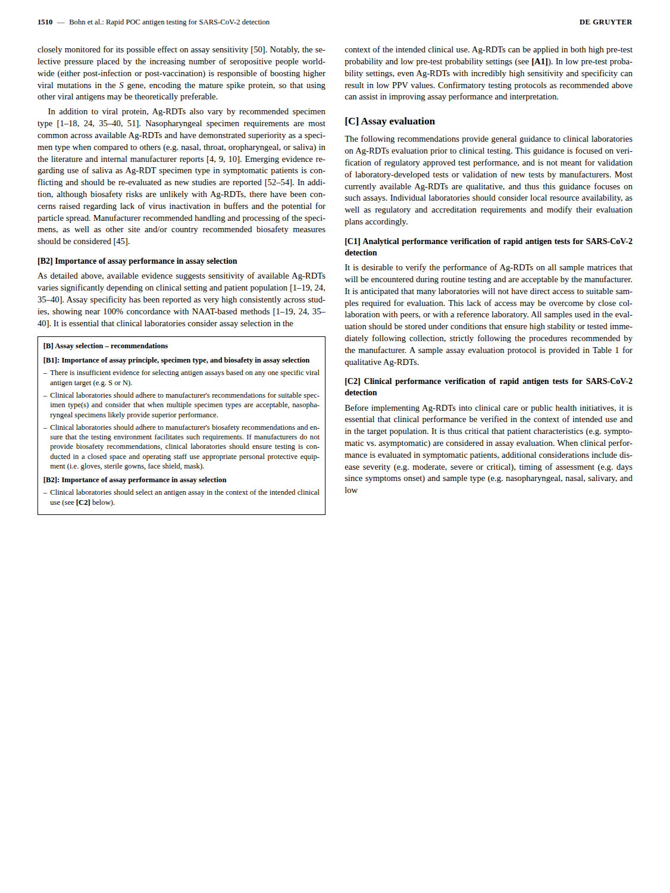1510—Bohn et al.: Rapid POC antigen testing for SARS-CoV-2 detection
DE GRUYTER
closely monitored for its possible effect on assay sensitivity [50]. Notably, the selective pressure placed by the increasing number of seropositive people worldwide (either post-infection or post-vaccination) is responsible of boosting higher viral mutations in the S gene, encoding the mature spike protein, so that using other viral antigens may be theoretically preferable.
In addition to viral protein, Ag-RDTs also vary by recommended specimen type [1–18, 24, 35–40, 51]. Nasopharyngeal specimen requirements are most common across available Ag-RDTs and have demonstrated superiority as a specimen type when compared to others (e.g. nasal, throat, oropharyngeal, or saliva) in the literature and internal manufacturer reports [4, 9, 10]. Emerging evidence regarding use of saliva as Ag-RDT specimen type in symptomatic patients is conflicting and should be re-evaluated as new studies are reported [52–54]. In addition, although biosafety risks are unlikely with Ag-RDTs, there have been concerns raised regarding lack of virus inactivation in buffers and the potential for particle spread. Manufacturer recommended handling and processing of the specimens, as well as other site and/or country recommended biosafety measures should be considered [45].
[B2] Importance of assay performance in assay selection
As detailed above, available evidence suggests sensitivity of available Ag-RDTs varies significantly depending on clinical setting and patient population [1–19, 24, 35–40]. Assay specificity has been reported as very high consistently across studies, showing near 100% concordance with NAAT-based methods [1–19, 24, 35–40]. It is essential that clinical laboratories consider assay selection in the
[B] Assay selection – recommendations
[B1]: Importance of assay principle, specimen type, and biosafety in assay selection
There is insufficient evidence for selecting antigen assays based on any one specific viral antigen target (e.g. S or N).
Clinical laboratories should adhere to manufacturer's recommendations for suitable specimen type(s) and consider that when multiple specimen types are acceptable, nasopharyngeal specimens likely provide superior performance.
Clinical laboratories should adhere to manufacturer's biosafety recommendations and ensure that the testing environment facilitates such requirements. If manufacturers do not provide biosafety recommendations, clinical laboratories should ensure testing is conducted in a closed space and operating staff use appropriate personal protective equipment (i.e. gloves, sterile gowns, face shield, mask).
[B2]: Importance of assay performance in assay selection
Clinical laboratories should select an antigen assay in the context of the intended clinical use (see [C2] below).
context of the intended clinical use. Ag-RDTs can be applied in both high pre-test probability and low pre-test probability settings (see [A1]). In low pre-test probability settings, even Ag-RDTs with incredibly high sensitivity and specificity can result in low PPV values. Confirmatory testing protocols as recommended above can assist in improving assay performance and interpretation.
[C] Assay evaluation
The following recommendations provide general guidance to clinical laboratories on Ag-RDTs evaluation prior to clinical testing. This guidance is focused on verification of regulatory approved test performance, and is not meant for validation of laboratory-developed tests or validation of new tests by manufacturers. Most currently available Ag-RDTs are qualitative, and thus this guidance focuses on such assays. Individual laboratories should consider local resource availability, as well as regulatory and accreditation requirements and modify their evaluation plans accordingly.
[C1] Analytical performance verification of rapid antigen tests for SARS-CoV-2 detection
It is desirable to verify the performance of Ag-RDTs on all sample matrices that will be encountered during routine testing and are acceptable by the manufacturer. It is anticipated that many laboratories will not have direct access to suitable samples required for evaluation. This lack of access may be overcome by close collaboration with peers, or with a reference laboratory. All samples used in the evaluation should be stored under conditions that ensure high stability or tested immediately following collection, strictly following the procedures recommended by the manufacturer. A sample assay evaluation protocol is provided in Table 1 for qualitative Ag-RDTs.
[C2] Clinical performance verification of rapid antigen tests for SARS-CoV-2 detection
Before implementing Ag-RDTs into clinical care or public health initiatives, it is essential that clinical performance be verified in the context of intended use and in the target population. It is thus critical that patient characteristics (e.g. symptomatic vs. asymptomatic) are considered in assay evaluation. When clinical performance is evaluated in symptomatic patients, additional considerations include disease severity (e.g. moderate, severe or critical), timing of assessment (e.g. days since symptoms onset) and sample type (e.g. nasopharyngeal, nasal, salivary, and low